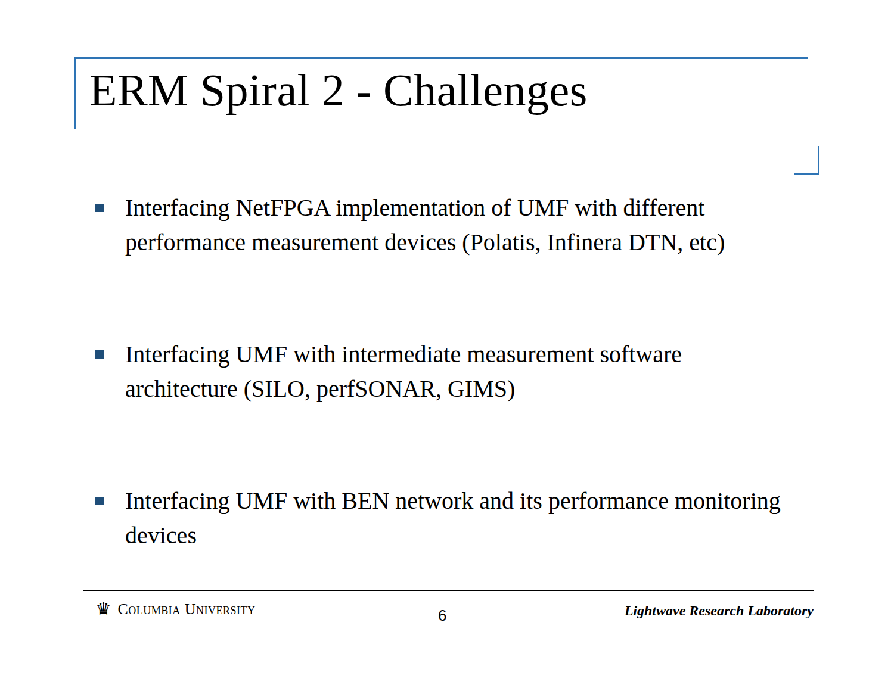ERM Spiral 2 - Challenges
Interfacing NetFPGA implementation of UMF with different performance measurement devices (Polatis, Infinera DTN, etc)
Interfacing UMF with intermediate measurement software architecture (SILO, perfSONAR, GIMS)
Interfacing UMF with BEN network and its performance monitoring devices
♛Columbia University
6
Lightwave Research Laboratory